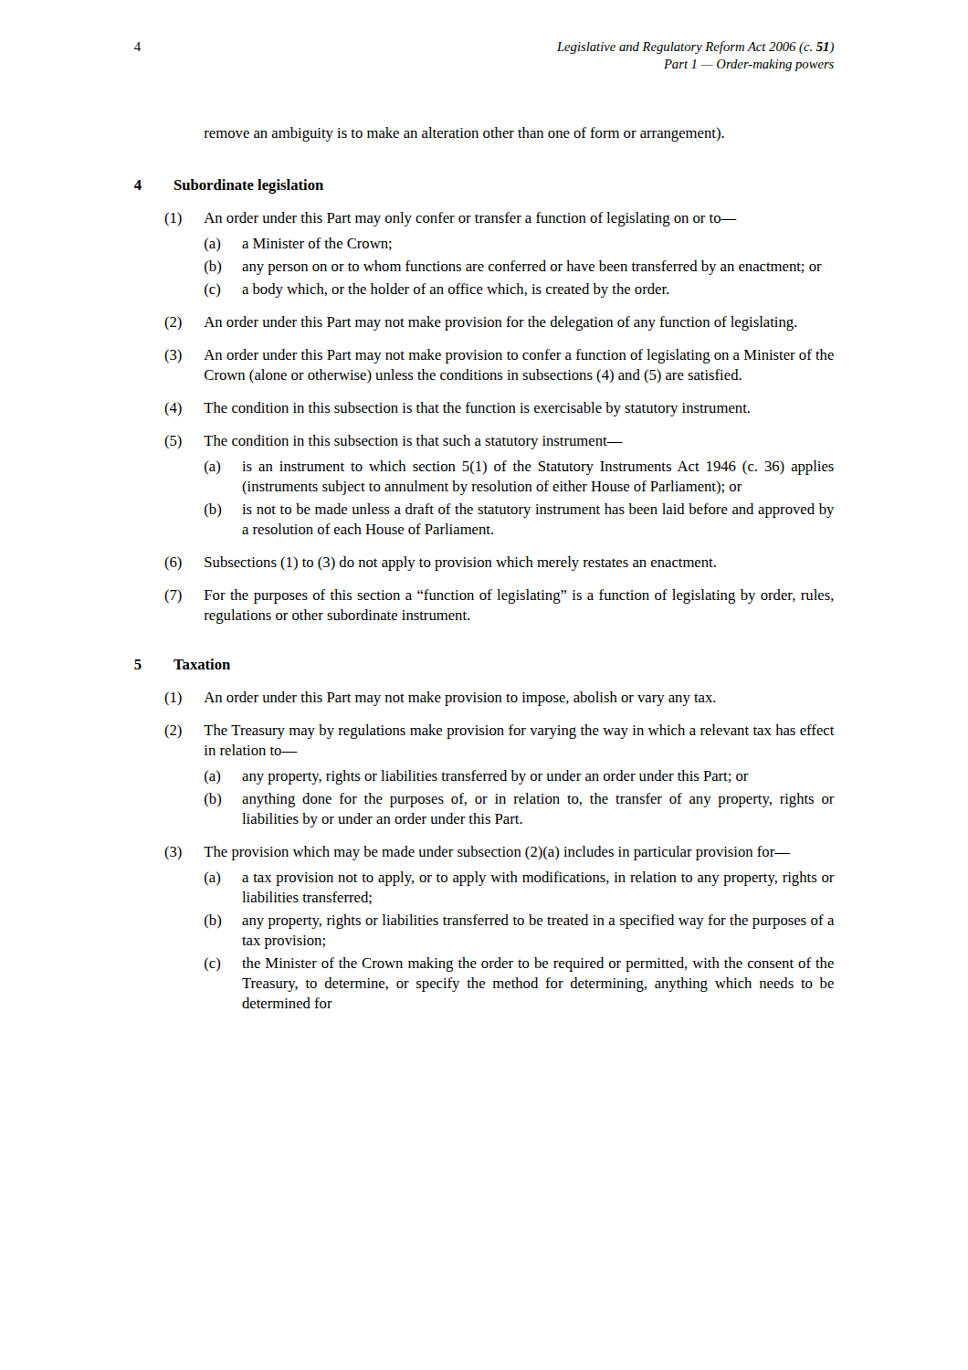4
Legislative and Regulatory Reform Act 2006 (c. 51)
Part 1 — Order-making powers
remove an ambiguity is to make an alteration other than one of form or arrangement).
4 Subordinate legislation
(1) An order under this Part may only confer or transfer a function of legislating on or to—
(a) a Minister of the Crown;
(b) any person on or to whom functions are conferred or have been transferred by an enactment; or
(c) a body which, or the holder of an office which, is created by the order.
(2) An order under this Part may not make provision for the delegation of any function of legislating.
(3) An order under this Part may not make provision to confer a function of legislating on a Minister of the Crown (alone or otherwise) unless the conditions in subsections (4) and (5) are satisfied.
(4) The condition in this subsection is that the function is exercisable by statutory instrument.
(5) The condition in this subsection is that such a statutory instrument—
(a) is an instrument to which section 5(1) of the Statutory Instruments Act 1946 (c. 36) applies (instruments subject to annulment by resolution of either House of Parliament); or
(b) is not to be made unless a draft of the statutory instrument has been laid before and approved by a resolution of each House of Parliament.
(6) Subsections (1) to (3) do not apply to provision which merely restates an enactment.
(7) For the purposes of this section a “function of legislating” is a function of legislating by order, rules, regulations or other subordinate instrument.
5 Taxation
(1) An order under this Part may not make provision to impose, abolish or vary any tax.
(2) The Treasury may by regulations make provision for varying the way in which a relevant tax has effect in relation to—
(a) any property, rights or liabilities transferred by or under an order under this Part; or
(b) anything done for the purposes of, or in relation to, the transfer of any property, rights or liabilities by or under an order under this Part.
(3) The provision which may be made under subsection (2)(a) includes in particular provision for—
(a) a tax provision not to apply, or to apply with modifications, in relation to any property, rights or liabilities transferred;
(b) any property, rights or liabilities transferred to be treated in a specified way for the purposes of a tax provision;
(c) the Minister of the Crown making the order to be required or permitted, with the consent of the Treasury, to determine, or specify the method for determining, anything which needs to be determined for